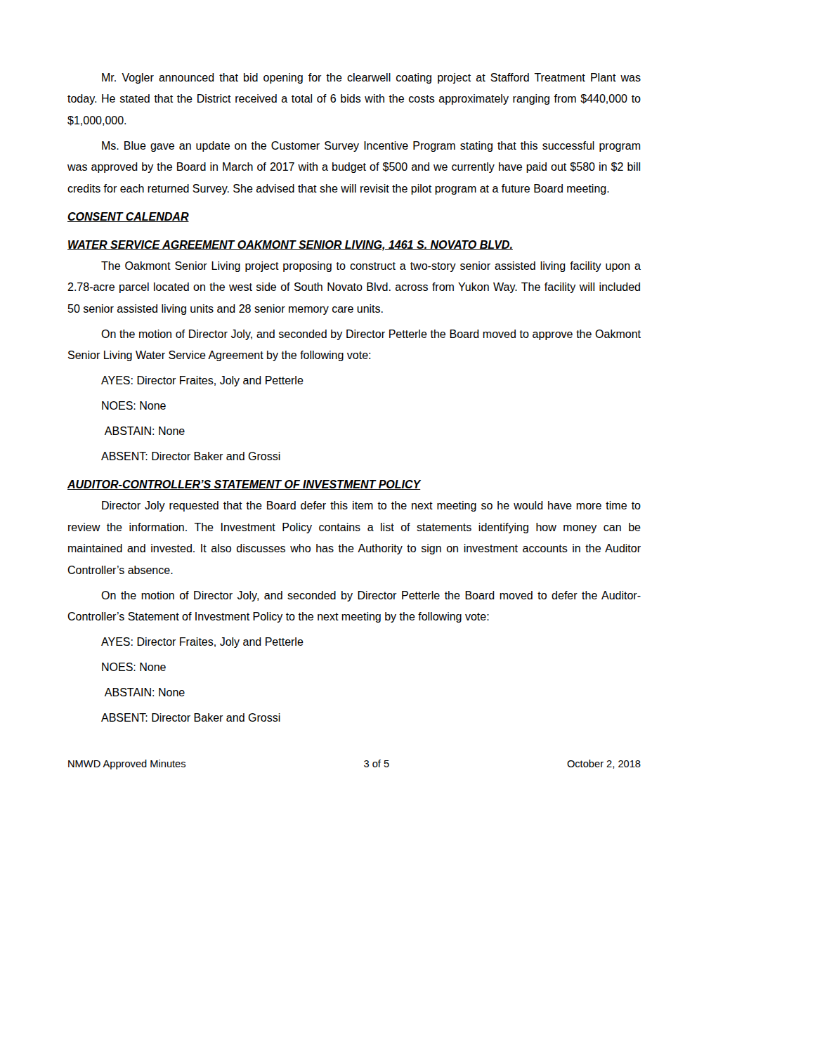Mr. Vogler announced that bid opening for the clearwell coating project at Stafford Treatment Plant was today. He stated that the District received a total of 6 bids with the costs approximately ranging from $440,000 to $1,000,000.
Ms. Blue gave an update on the Customer Survey Incentive Program stating that this successful program was approved by the Board in March of 2017 with a budget of $500 and we currently have paid out $580 in $2 bill credits for each returned Survey. She advised that she will revisit the pilot program at a future Board meeting.
CONSENT CALENDAR
WATER SERVICE AGREEMENT OAKMONT SENIOR LIVING, 1461 S. NOVATO BLVD.
The Oakmont Senior Living project proposing to construct a two-story senior assisted living facility upon a 2.78-acre parcel located on the west side of South Novato Blvd. across from Yukon Way. The facility will included 50 senior assisted living units and 28 senior memory care units.
On the motion of Director Joly, and seconded by Director Petterle the Board moved to approve the Oakmont Senior Living Water Service Agreement by the following vote:
AYES: Director Fraites, Joly and Petterle
NOES: None
ABSTAIN: None
ABSENT: Director Baker and Grossi
AUDITOR-CONTROLLER’S STATEMENT OF INVESTMENT POLICY
Director Joly requested that the Board defer this item to the next meeting so he would have more time to review the information. The Investment Policy contains a list of statements identifying how money can be maintained and invested. It also discusses who has the Authority to sign on investment accounts in the Auditor Controller’s absence.
On the motion of Director Joly, and seconded by Director Petterle the Board moved to defer the Auditor-Controller’s Statement of Investment Policy to the next meeting by the following vote:
AYES: Director Fraites, Joly and Petterle
NOES: None
ABSTAIN: None
ABSENT: Director Baker and Grossi
NMWD Approved Minutes 3 of 5 October 2, 2018